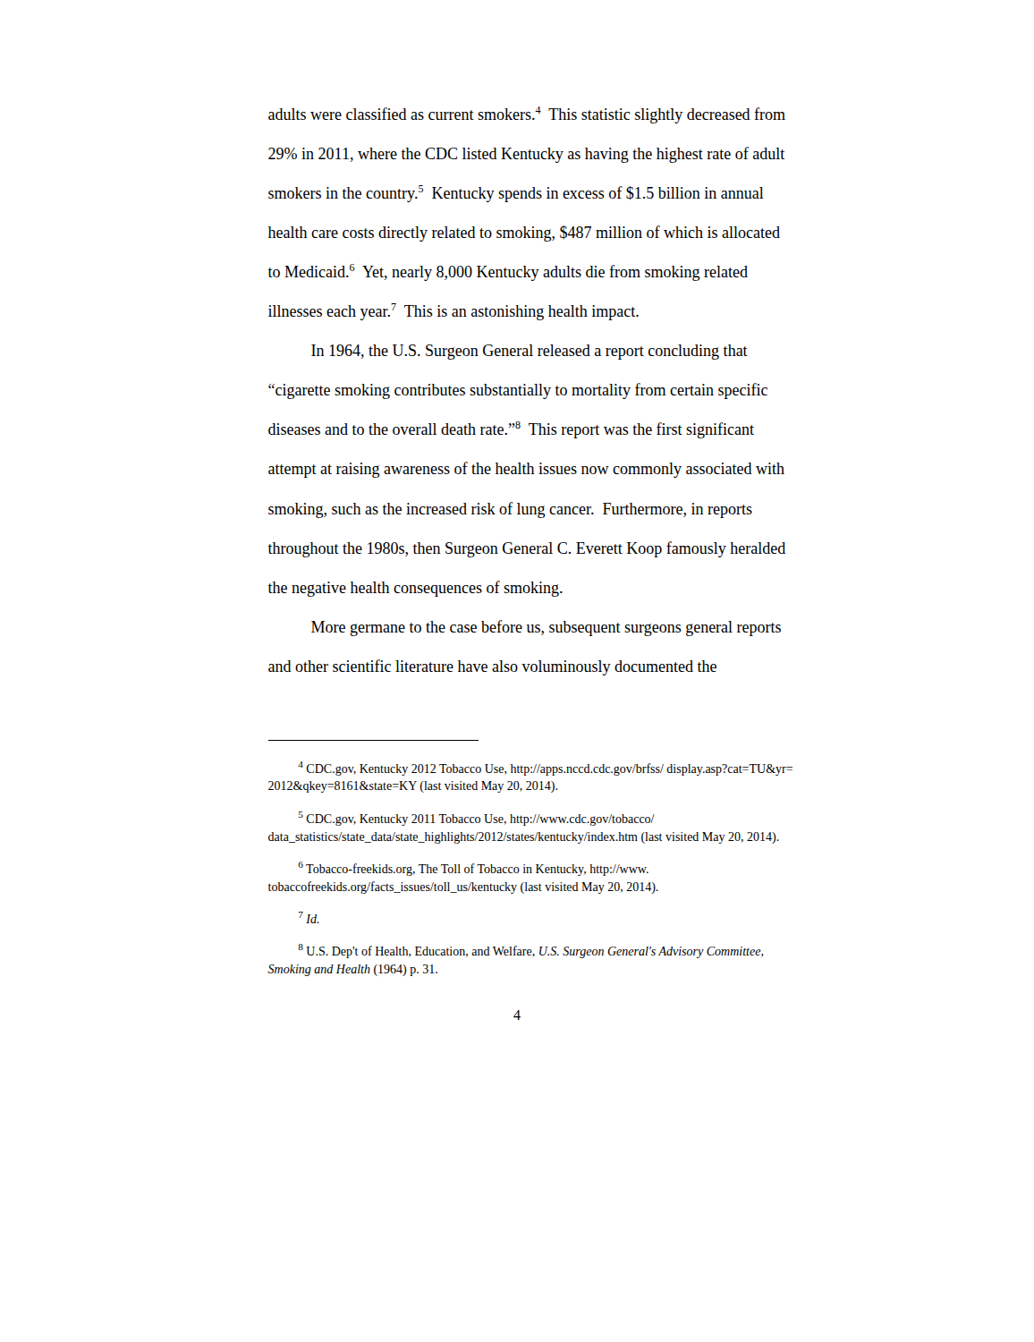adults were classified as current smokers.4 This statistic slightly decreased from 29% in 2011, where the CDC listed Kentucky as having the highest rate of adult smokers in the country.5 Kentucky spends in excess of $1.5 billion in annual health care costs directly related to smoking, $487 million of which is allocated to Medicaid.6 Yet, nearly 8,000 Kentucky adults die from smoking related illnesses each year.7 This is an astonishing health impact.
In 1964, the U.S. Surgeon General released a report concluding that “cigarette smoking contributes substantially to mortality from certain specific diseases and to the overall death rate.”8 This report was the first significant attempt at raising awareness of the health issues now commonly associated with smoking, such as the increased risk of lung cancer. Furthermore, in reports throughout the 1980s, then Surgeon General C. Everett Koop famously heralded the negative health consequences of smoking.
More germane to the case before us, subsequent surgeons general reports and other scientific literature have also voluminously documented the
4 CDC.gov, Kentucky 2012 Tobacco Use, http://apps.nccd.cdc.gov/brfss/ display.asp?cat=TU&yr= 2012&qkey=8161&state=KY (last visited May 20, 2014).
5 CDC.gov, Kentucky 2011 Tobacco Use, http://www.cdc.gov/tobacco/ data_statistics/state_data/state_highlights/2012/states/kentucky/index.htm (last visited May 20, 2014).
6 Tobacco-freekids.org, The Toll of Tobacco in Kentucky, http://www. tobaccofreekids.org/facts_issues/toll_us/kentucky (last visited May 20, 2014).
7 Id.
8 U.S. Dep't of Health, Education, and Welfare, U.S. Surgeon General's Advisory Committee, Smoking and Health (1964) p. 31.
4